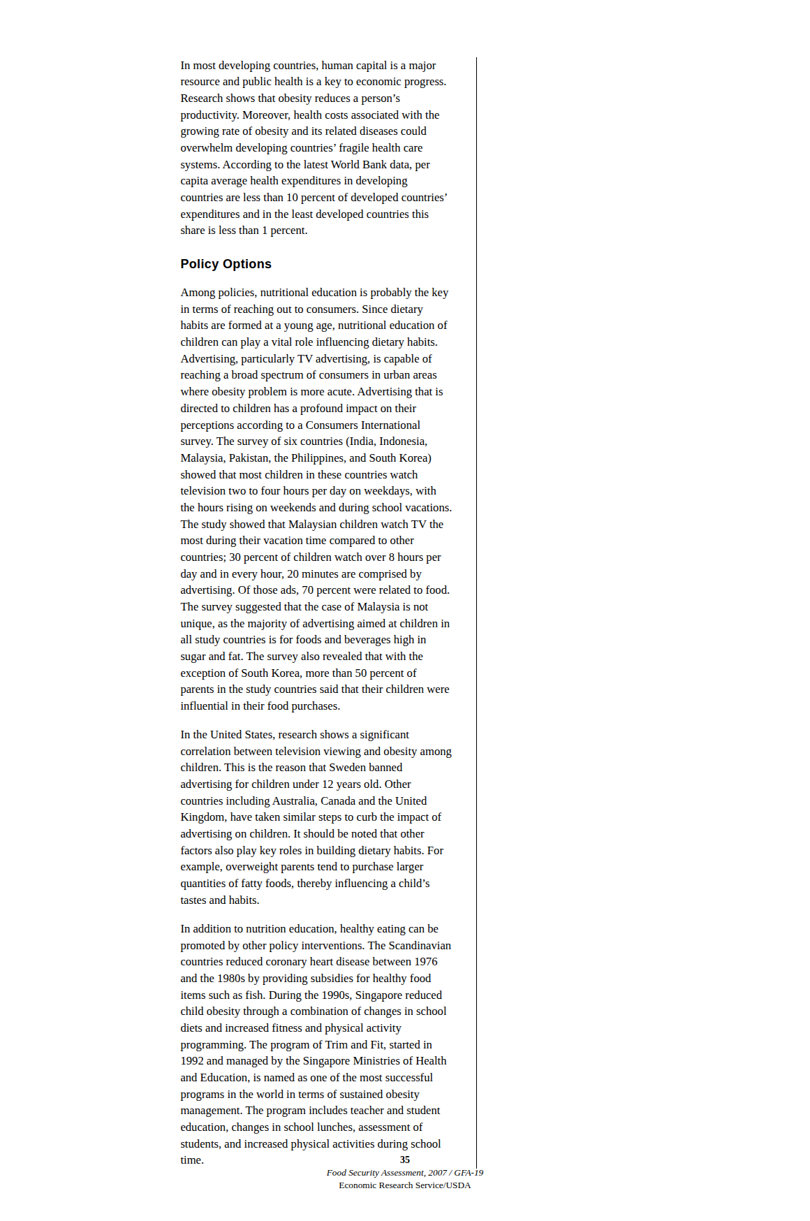In most developing countries, human capital is a major resource and public health is a key to economic progress. Research shows that obesity reduces a person’s productivity. Moreover, health costs associated with the growing rate of obesity and its related diseases could overwhelm developing countries’ fragile health care systems. According to the latest World Bank data, per capita average health expenditures in developing countries are less than 10 percent of developed countries’ expenditures and in the least developed countries this share is less than 1 percent.
Policy Options
Among policies, nutritional education is probably the key in terms of reaching out to consumers. Since dietary habits are formed at a young age, nutritional education of children can play a vital role influencing dietary habits. Advertising, particularly TV advertising, is capable of reaching a broad spectrum of consumers in urban areas where obesity problem is more acute. Advertising that is directed to children has a profound impact on their perceptions according to a Consumers International survey. The survey of six countries (India, Indonesia, Malaysia, Pakistan, the Philippines, and South Korea) showed that most children in these countries watch television two to four hours per day on weekdays, with the hours rising on weekends and during school vacations. The study showed that Malaysian children watch TV the most during their vacation time compared to other countries; 30 percent of children watch over 8 hours per day and in every hour, 20 minutes are comprised by advertising. Of those ads, 70 percent were related to food. The survey suggested that the case of Malaysia is not unique, as the majority of advertising aimed at children in all study countries is for foods and beverages high in sugar and fat. The survey also revealed that with the exception of South Korea, more than 50 percent of parents in the study countries said that their children were influential in their food purchases.
In the United States, research shows a significant correlation between television viewing and obesity among children. This is the reason that Sweden banned advertising for children under 12 years old. Other countries including Australia, Canada and the United Kingdom, have taken similar steps to curb the impact of advertising on children. It should be noted that other factors also play key roles in building dietary habits. For example, overweight parents tend to purchase larger quantities of fatty foods, thereby influencing a child’s tastes and habits.
In addition to nutrition education, healthy eating can be promoted by other policy interventions. The Scandinavian countries reduced coronary heart disease between 1976 and the 1980s by providing subsidies for healthy food items such as fish. During the 1990s, Singapore reduced child obesity through a combination of changes in school diets and increased fitness and physical activity programming. The program of Trim and Fit, started in 1992 and managed by the Singapore Ministries of Health and Education, is named as one of the most successful programs in the world in terms of sustained obesity management. The program includes teacher and student education, changes in school lunches, assessment of students, and increased physical activities during school time.
35
Food Security Assessment, 2007 / GFA-19
Economic Research Service/USDA